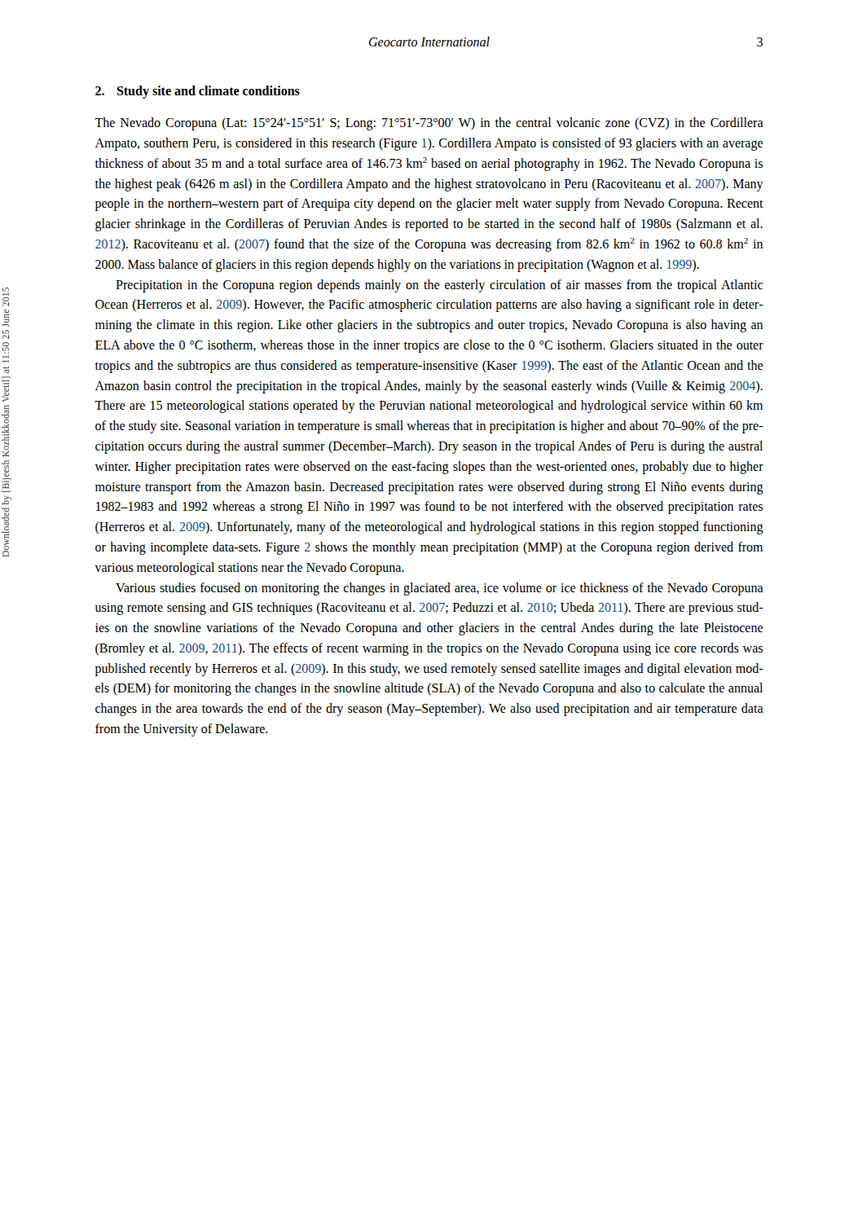Downloaded by [Bijeesh Kozhikkodan Veetil] at 11:50 25 June 2015
Geocarto International 3
2. Study site and climate conditions
The Nevado Coropuna (Lat: 15°24′-15°51′ S; Long: 71°51′-73°00′ W) in the central volcanic zone (CVZ) in the Cordillera Ampato, southern Peru, is considered in this research (Figure 1). Cordillera Ampato is consisted of 93 glaciers with an average thickness of about 35 m and a total surface area of 146.73 km2 based on aerial photography in 1962. The Nevado Coropuna is the highest peak (6426 m asl) in the Cordillera Ampato and the highest stratovolcano in Peru (Racoviteanu et al. 2007). Many people in the northern–western part of Arequipa city depend on the glacier melt water supply from Nevado Coropuna. Recent glacier shrinkage in the Cordilleras of Peruvian Andes is reported to be started in the second half of 1980s (Salzmann et al. 2012). Racoviteanu et al. (2007) found that the size of the Coropuna was decreasing from 82.6 km2 in 1962 to 60.8 km2 in 2000. Mass balance of glaciers in this region depends highly on the variations in precipitation (Wagnon et al. 1999).
Precipitation in the Coropuna region depends mainly on the easterly circulation of air masses from the tropical Atlantic Ocean (Herreros et al. 2009). However, the Pacific atmospheric circulation patterns are also having a significant role in determining the climate in this region. Like other glaciers in the subtropics and outer tropics, Nevado Coropuna is also having an ELA above the 0 °C isotherm, whereas those in the inner tropics are close to the 0 °C isotherm. Glaciers situated in the outer tropics and the subtropics are thus considered as temperature-insensitive (Kaser 1999). The east of the Atlantic Ocean and the Amazon basin control the precipitation in the tropical Andes, mainly by the seasonal easterly winds (Vuille & Keimig 2004). There are 15 meteorological stations operated by the Peruvian national meteorological and hydrological service within 60 km of the study site. Seasonal variation in temperature is small whereas that in precipitation is higher and about 70–90% of the precipitation occurs during the austral summer (December–March). Dry season in the tropical Andes of Peru is during the austral winter. Higher precipitation rates were observed on the east-facing slopes than the west-oriented ones, probably due to higher moisture transport from the Amazon basin. Decreased precipitation rates were observed during strong El Niño events during 1982–1983 and 1992 whereas a strong El Niño in 1997 was found to be not interfered with the observed precipitation rates (Herreros et al. 2009). Unfortunately, many of the meteorological and hydrological stations in this region stopped functioning or having incomplete data-sets. Figure 2 shows the monthly mean precipitation (MMP) at the Coropuna region derived from various meteorological stations near the Nevado Coropuna.
Various studies focused on monitoring the changes in glaciated area, ice volume or ice thickness of the Nevado Coropuna using remote sensing and GIS techniques (Racoviteanu et al. 2007; Peduzzi et al. 2010; Ubeda 2011). There are previous studies on the snowline variations of the Nevado Coropuna and other glaciers in the central Andes during the late Pleistocene (Bromley et al. 2009, 2011). The effects of recent warming in the tropics on the Nevado Coropuna using ice core records was published recently by Herreros et al. (2009). In this study, we used remotely sensed satellite images and digital elevation models (DEM) for monitoring the changes in the snowline altitude (SLA) of the Nevado Coropuna and also to calculate the annual changes in the area towards the end of the dry season (May–September). We also used precipitation and air temperature data from the University of Delaware.